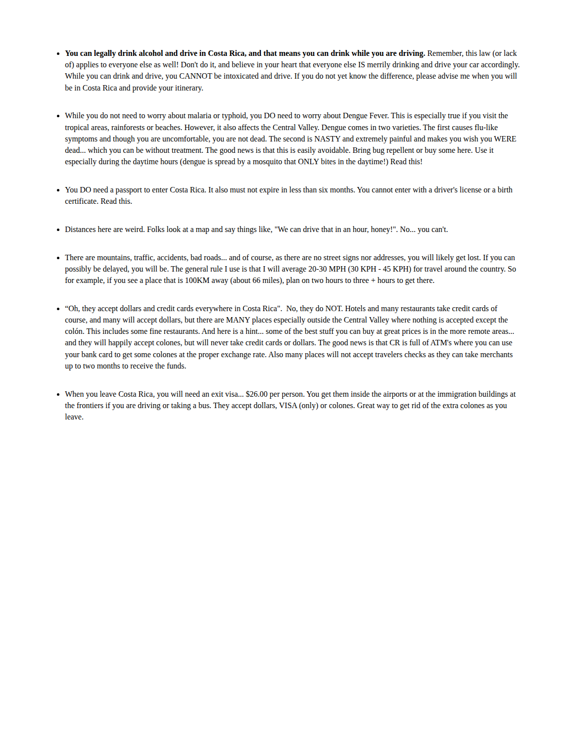You can legally drink alcohol and drive in Costa Rica, and that means you can drink while you are driving. Remember, this law (or lack of) applies to everyone else as well! Don't do it, and believe in your heart that everyone else IS merrily drinking and drive your car accordingly. While you can drink and drive, you CANNOT be intoxicated and drive. If you do not yet know the difference, please advise me when you will be in Costa Rica and provide your itinerary.
While you do not need to worry about malaria or typhoid, you DO need to worry about Dengue Fever. This is especially true if you visit the tropical areas, rainforests or beaches. However, it also affects the Central Valley. Dengue comes in two varieties. The first causes flu-like symptoms and though you are uncomfortable, you are not dead. The second is NASTY and extremely painful and makes you wish you WERE dead... which you can be without treatment. The good news is that this is easily avoidable. Bring bug repellent or buy some here. Use it especially during the daytime hours (dengue is spread by a mosquito that ONLY bites in the daytime!) Read this!
You DO need a passport to enter Costa Rica. It also must not expire in less than six months. You cannot enter with a driver's license or a birth certificate. Read this.
Distances here are weird. Folks look at a map and say things like, "We can drive that in an hour, honey!". No... you can't.
There are mountains, traffic, accidents, bad roads... and of course, as there are no street signs nor addresses, you will likely get lost. If you can possibly be delayed, you will be. The general rule I use is that I will average 20-30 MPH (30 KPH - 45 KPH) for travel around the country. So for example, if you see a place that is 100KM away (about 66 miles), plan on two hours to three + hours to get there.
“Oh, they accept dollars and credit cards everywhere in Costa Rica". No, they do NOT. Hotels and many restaurants take credit cards of course, and many will accept dollars, but there are MANY places especially outside the Central Valley where nothing is accepted except the colón. This includes some fine restaurants. And here is a hint... some of the best stuff you can buy at great prices is in the more remote areas... and they will happily accept colones, but will never take credit cards or dollars. The good news is that CR is full of ATM's where you can use your bank card to get some colones at the proper exchange rate. Also many places will not accept travelers checks as they can take merchants up to two months to receive the funds.
When you leave Costa Rica, you will need an exit visa... $26.00 per person. You get them inside the airports or at the immigration buildings at the frontiers if you are driving or taking a bus. They accept dollars, VISA (only) or colones. Great way to get rid of the extra colones as you leave.